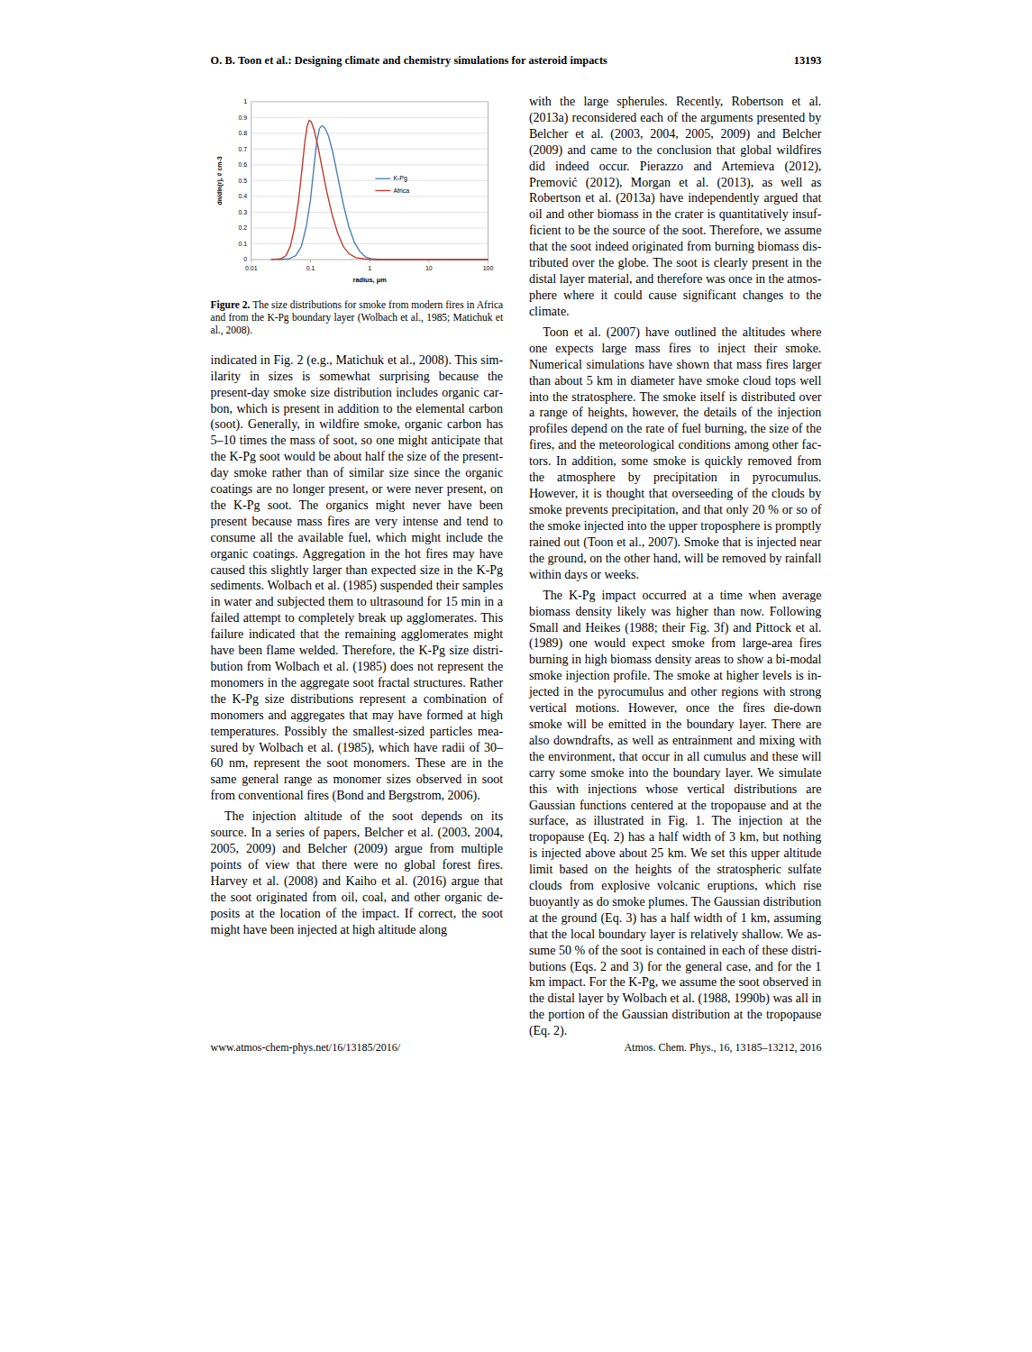O. B. Toon et al.: Designing climate and chemistry simulations for asteroid impacts
13193
1 0.9 0.8 0.7 0.6 0.5 0.4 0.3 0.2 0.1 0 0.01 0.1 1 10 100 radius, μm dn/dln(r), # cm-3 K-Pg Africa
Figure 2. The size distributions for smoke from modern fires in Africa and from the K-Pg boundary layer (Wolbach et al., 1985; Matichuk et al., 2008).
indicated in Fig. 2 (e.g., Matichuk et al., 2008). This similarity in sizes is somewhat surprising because the present-day smoke size distribution includes organic carbon, which is present in addition to the elemental carbon (soot). Generally, in wildfire smoke, organic carbon has 5–10 times the mass of soot, so one might anticipate that the K-Pg soot would be about half the size of the present-day smoke rather than of similar size since the organic coatings are no longer present, or were never present, on the K-Pg soot. The organics might never have been present because mass fires are very intense and tend to consume all the available fuel, which might include the organic coatings. Aggregation in the hot fires may have caused this slightly larger than expected size in the K-Pg sediments. Wolbach et al. (1985) suspended their samples in water and subjected them to ultrasound for 15 min in a failed attempt to completely break up agglomerates. This failure indicated that the remaining agglomerates might have been flame welded. Therefore, the K-Pg size distribution from Wolbach et al. (1985) does not represent the monomers in the aggregate soot fractal structures. Rather the K-Pg size distributions represent a combination of monomers and aggregates that may have formed at high temperatures. Possibly the smallest-sized particles measured by Wolbach et al. (1985), which have radii of 30–60 nm, represent the soot monomers. These are in the same general range as monomer sizes observed in soot from conventional fires (Bond and Bergstrom, 2006).
The injection altitude of the soot depends on its source. In a series of papers, Belcher et al. (2003, 2004, 2005, 2009) and Belcher (2009) argue from multiple points of view that there were no global forest fires. Harvey et al. (2008) and Kaiho et al. (2016) argue that the soot originated from oil, coal, and other organic deposits at the location of the impact. If correct, the soot might have been injected at high altitude along
with the large spherules. Recently, Robertson et al. (2013a) reconsidered each of the arguments presented by Belcher et al. (2003, 2004, 2005, 2009) and Belcher (2009) and came to the conclusion that global wildfires did indeed occur. Pierazzo and Artemieva (2012), Premović (2012), Morgan et al. (2013), as well as Robertson et al. (2013a) have independently argued that oil and other biomass in the crater is quantitatively insufficient to be the source of the soot. Therefore, we assume that the soot indeed originated from burning biomass distributed over the globe. The soot is clearly present in the distal layer material, and therefore was once in the atmosphere where it could cause significant changes to the climate.
Toon et al. (2007) have outlined the altitudes where one expects large mass fires to inject their smoke. Numerical simulations have shown that mass fires larger than about 5 km in diameter have smoke cloud tops well into the stratosphere. The smoke itself is distributed over a range of heights, however, the details of the injection profiles depend on the rate of fuel burning, the size of the fires, and the meteorological conditions among other factors. In addition, some smoke is quickly removed from the atmosphere by precipitation in pyrocumulus. However, it is thought that overseeding of the clouds by smoke prevents precipitation, and that only 20 % or so of the smoke injected into the upper troposphere is promptly rained out (Toon et al., 2007). Smoke that is injected near the ground, on the other hand, will be removed by rainfall within days or weeks.
The K-Pg impact occurred at a time when average biomass density likely was higher than now. Following Small and Heikes (1988; their Fig. 3f) and Pittock et al. (1989) one would expect smoke from large-area fires burning in high biomass density areas to show a bi-modal smoke injection profile. The smoke at higher levels is injected in the pyrocumulus and other regions with strong vertical motions. However, once the fires die-down smoke will be emitted in the boundary layer. There are also downdrafts, as well as entrainment and mixing with the environment, that occur in all cumulus and these will carry some smoke into the boundary layer. We simulate this with injections whose vertical distributions are Gaussian functions centered at the tropopause and at the surface, as illustrated in Fig. 1. The injection at the tropopause (Eq. 2) has a half width of 3 km, but nothing is injected above about 25 km. We set this upper altitude limit based on the heights of the stratospheric sulfate clouds from explosive volcanic eruptions, which rise buoyantly as do smoke plumes. The Gaussian distribution at the ground (Eq. 3) has a half width of 1 km, assuming that the local boundary layer is relatively shallow. We assume 50 % of the soot is contained in each of these distributions (Eqs. 2 and 3) for the general case, and for the 1 km impact. For the K-Pg, we assume the soot observed in the distal layer by Wolbach et al. (1988, 1990b) was all in the portion of the Gaussian distribution at the tropopause (Eq. 2).
www.atmos-chem-phys.net/16/13185/2016/
Atmos. Chem. Phys., 16, 13185–13212, 2016